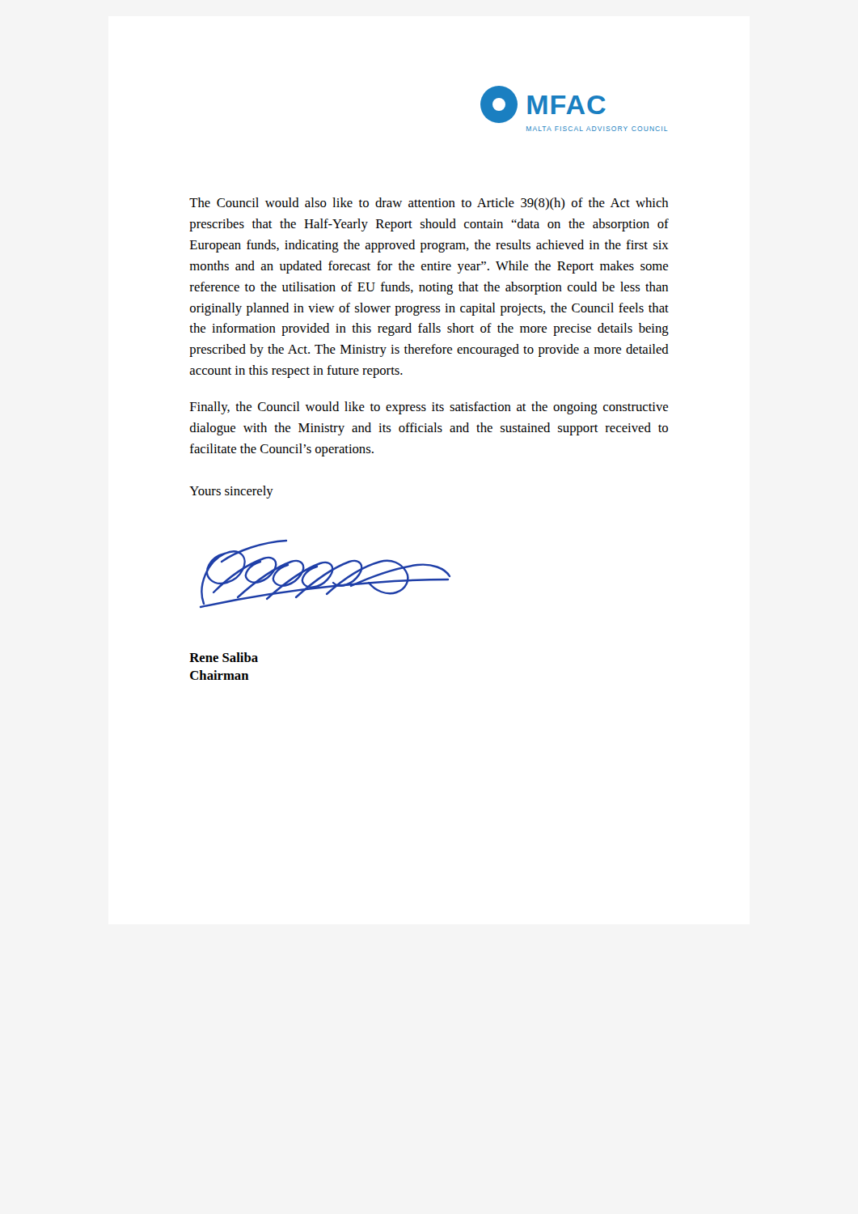MFAC
MALTA FISCAL ADVISORY COUNCIL
The Council would also like to draw attention to Article 39(8)(h) of the Act which prescribes that the Half-Yearly Report should contain “data on the absorption of European funds, indicating the approved program, the results achieved in the first six months and an updated forecast for the entire year”. While the Report makes some reference to the utilisation of EU funds, noting that the absorption could be less than originally planned in view of slower progress in capital projects, the Council feels that the information provided in this regard falls short of the more precise details being prescribed by the Act. The Ministry is therefore encouraged to provide a more detailed account in this respect in future reports.
Finally, the Council would like to express its satisfaction at the ongoing constructive dialogue with the Ministry and its officials and the sustained support received to facilitate the Council’s operations.
Yours sincerely
Rene Saliba
Chairman